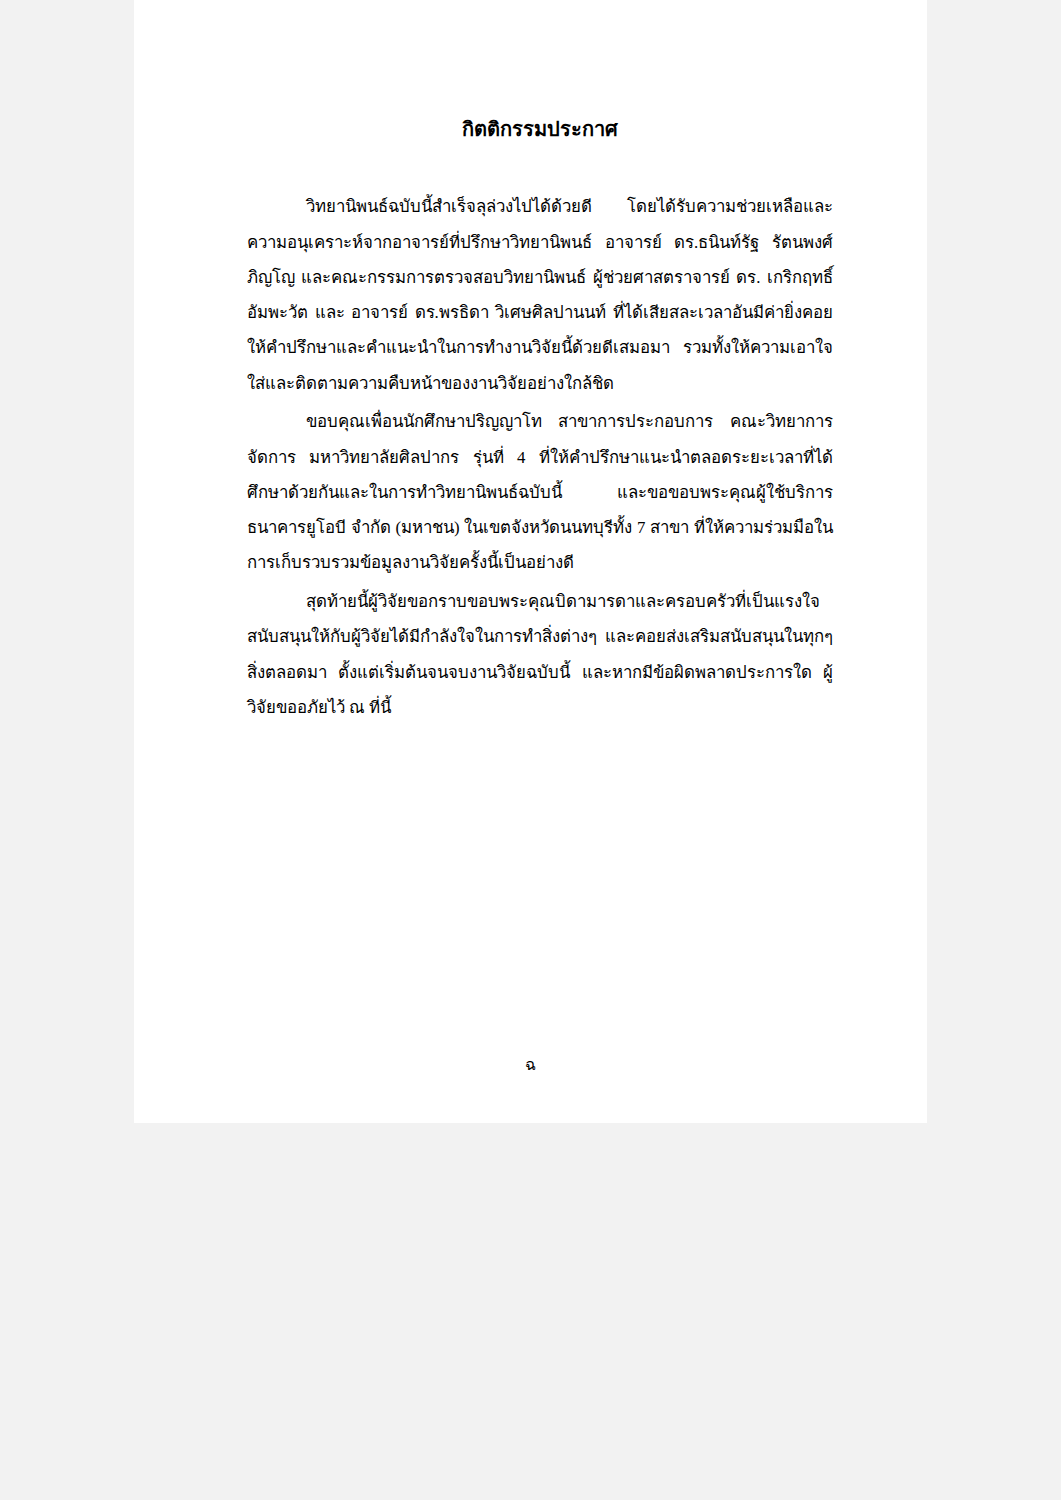กิตติกรรมประกาศ
วิทยานิพนธ์ฉบับนี้สำเร็จลุล่วงไปได้ด้วยดี โดยได้รับความช่วยเหลือและความอนุเคราะห์จากอาจารย์ที่ปรึกษาวิทยานิพนธ์ อาจารย์ ดร.ธนินท์รัฐ รัตนพงศ์ภิญโญ และคณะกรรมการตรวจสอบวิทยานิพนธ์ ผู้ช่วยศาสตราจารย์ ดร. เกริกฤทธิ์ อัมพะวัต และ อาจารย์ ดร.พรธิดา วิเศษศิลปานนท์ ที่ได้เสียสละเวลาอันมีค่ายิ่งคอยให้คำปรึกษาและคำแนะนำในการทำงานวิจัยนี้ด้วยดีเสมอมา รวมทั้งให้ความเอาใจใส่และติดตามความคืบหน้าของงานวิจัยอย่างใกล้ชิด
ขอบคุณเพื่อนนักศึกษาปริญญาโท สาขาการประกอบการ คณะวิทยาการจัดการ มหาวิทยาลัยศิลปากร รุ่นที่ 4 ที่ให้คำปรึกษาแนะนำตลอดระยะเวลาที่ได้ศึกษาด้วยกันและในการทำวิทยานิพนธ์ฉบับนี้ และขอขอบพระคุณผู้ใช้บริการธนาคารยูโอบี จำกัด (มหาชน) ในเขตจังหวัดนนทบุรีทั้ง 7 สาขา ที่ให้ความร่วมมือในการเก็บรวบรวมข้อมูลงานวิจัยครั้งนี้เป็นอย่างดี
สุดท้ายนี้ผู้วิจัยขอกราบขอบพระคุณบิดามารดาและครอบครัวที่เป็นแรงใจสนับสนุนให้กับผู้วิจัยได้มีกำลังใจในการทำสิ่งต่างๆ และคอยส่งเสริมสนับสนุนในทุกๆ สิ่งตลอดมา ตั้งแต่เริ่มต้นจนจบงานวิจัยฉบับนี้ และหากมีข้อผิดพลาดประการใด ผู้วิจัยขออภัยไว้ ณ ที่นี้
ฉ